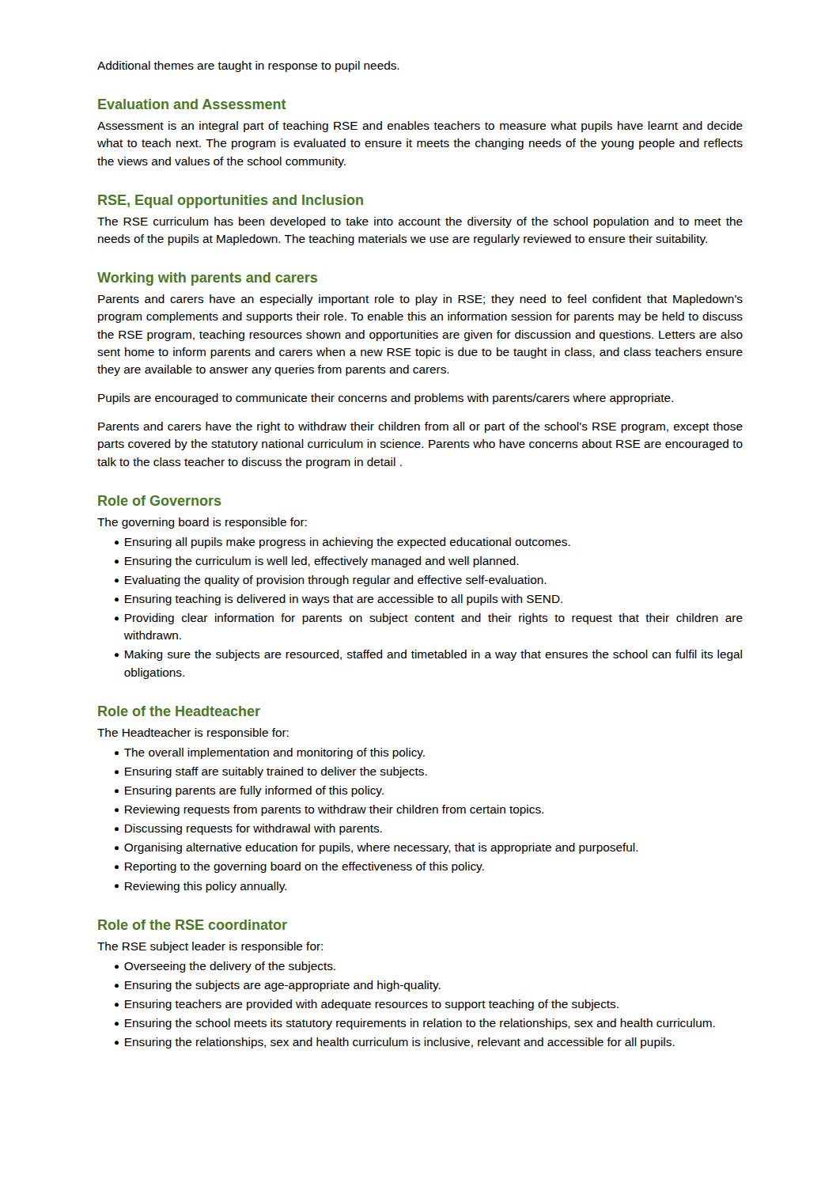Additional themes are taught in response to pupil needs.
Evaluation and Assessment
Assessment is an integral part of teaching RSE and enables teachers to measure what pupils have learnt and decide what to teach next. The program is evaluated to ensure it meets the changing needs of the young people and reflects the views and values of the school community.
RSE, Equal opportunities and Inclusion
The RSE curriculum has been developed to take into account the diversity of the school population and to meet the needs of the pupils at Mapledown. The teaching materials we use are regularly reviewed to ensure their suitability.
Working with parents and carers
Parents and carers have an especially important role to play in RSE; they need to feel confident that Mapledown's program complements and supports their role. To enable this an information session for parents may be held to discuss the RSE program, teaching resources shown and opportunities are given for discussion and questions. Letters are also sent home to inform parents and carers when a new RSE topic is due to be taught in class, and class teachers ensure they are available to answer any queries from parents and carers.
Pupils are encouraged to communicate their concerns and problems with parents/carers where appropriate.
Parents and carers have the right to withdraw their children from all or part of the school's RSE program, except those parts covered by the statutory national curriculum in science. Parents who have concerns about RSE are encouraged to talk to the class teacher to discuss the program in detail .
Role of Governors
The governing board is responsible for:
Ensuring all pupils make progress in achieving the expected educational outcomes.
Ensuring the curriculum is well led, effectively managed and well planned.
Evaluating the quality of provision through regular and effective self-evaluation.
Ensuring teaching is delivered in ways that are accessible to all pupils with SEND.
Providing clear information for parents on subject content and their rights to request that their children are withdrawn.
Making sure the subjects are resourced, staffed and timetabled in a way that ensures the school can fulfil its legal obligations.
Role of the Headteacher
The Headteacher is responsible for:
The overall implementation and monitoring of this policy.
Ensuring staff are suitably trained to deliver the subjects.
Ensuring parents are fully informed of this policy.
Reviewing requests from parents to withdraw their children from certain topics.
Discussing requests for withdrawal with parents.
Organising alternative education for pupils, where necessary, that is appropriate and purposeful.
Reporting to the governing board on the effectiveness of this policy.
Reviewing this policy annually.
Role of the RSE coordinator
The RSE subject leader is responsible for:
Overseeing the delivery of the subjects.
Ensuring the subjects are age-appropriate and high-quality.
Ensuring teachers are provided with adequate resources to support teaching of the subjects.
Ensuring the school meets its statutory requirements in relation to the relationships, sex and health curriculum.
Ensuring the relationships, sex and health curriculum is inclusive, relevant and accessible for all pupils.